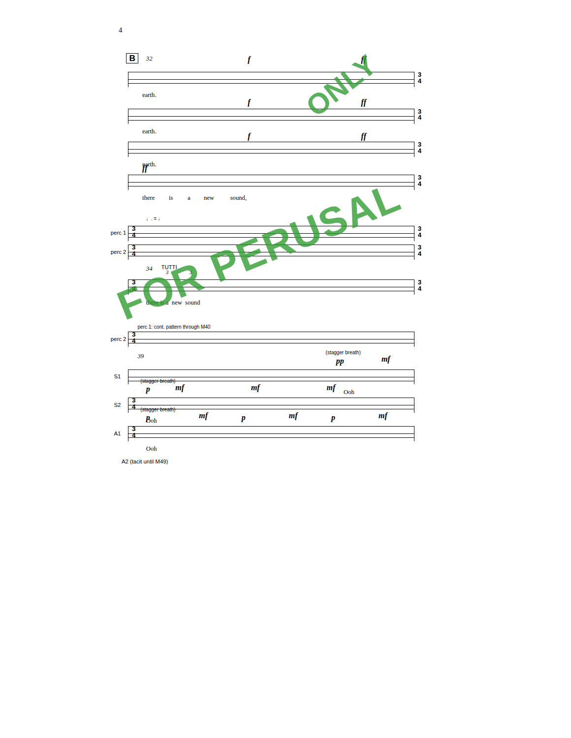4
B
32
f
ff
earth.
3
4
f
ff
earth.
3
4
f
ff
earth.
3
4
ff
3
4
there
is
a
new
sound,
perc 1
3
4
3
4
♩. = ♩
perc 2
3
4
3
4
34
TUTTI
3
3
3
4
3
4
there is a new sound
perc 1: cont. pattern through M40
perc 2
3
4
39
S1
(stagger breath)
pp
mf
Ooh
S2
3
4
(stagger breath)
p
mf
mf
mf
Ooh
A1
3
4
(stagger breath)
p
mf
p
mf
p
mf
Ooh
A2 (tacit until M49)
ONLY FOR PERUSAL